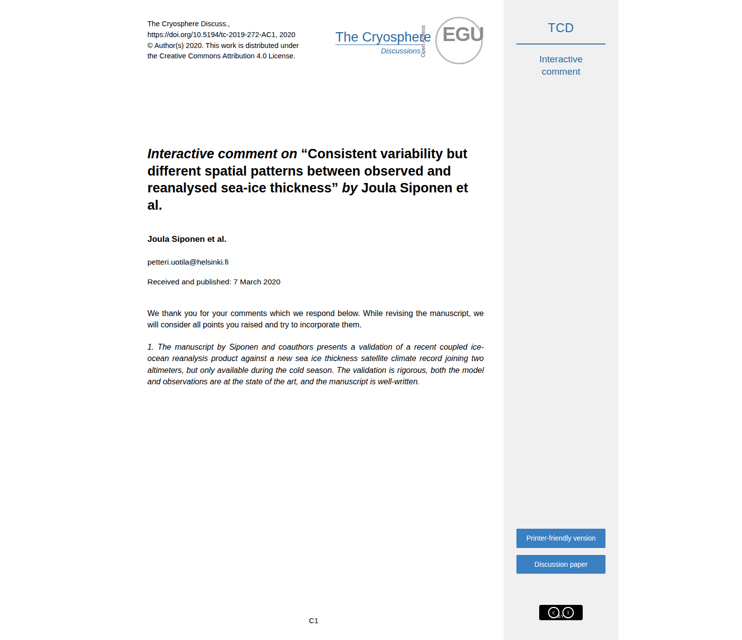TCD
Interactive
comment
Printer-friendly version Discussion paper
c i BY
The Cryosphere Discuss.,
https://doi.org/10.5194/tc-2019-272-AC1, 2020
© Author(s) 2020. This work is distributed under
the Creative Commons Attribution 4.0 License.
The Cryosphere Discussions Open Access EGU
Interactive comment on “Consistent variability but different spatial patterns between observed and reanalysed sea-ice thickness” by Joula Siponen et al.
Joula Siponen et al.
petteri.uotila@helsinki.fi
Received and published: 7 March 2020
We thank you for your comments which we respond below. While revising the manuscript, we will consider all points you raised and try to incorporate them.
1. The manuscript by Siponen and coauthors presents a validation of a recent coupled ice-ocean reanalysis product against a new sea ice thickness satellite climate record joining two altimeters, but only available during the cold season. The validation is rigorous, both the model and observations are at the state of the art, and the manuscript is well-written.
C1